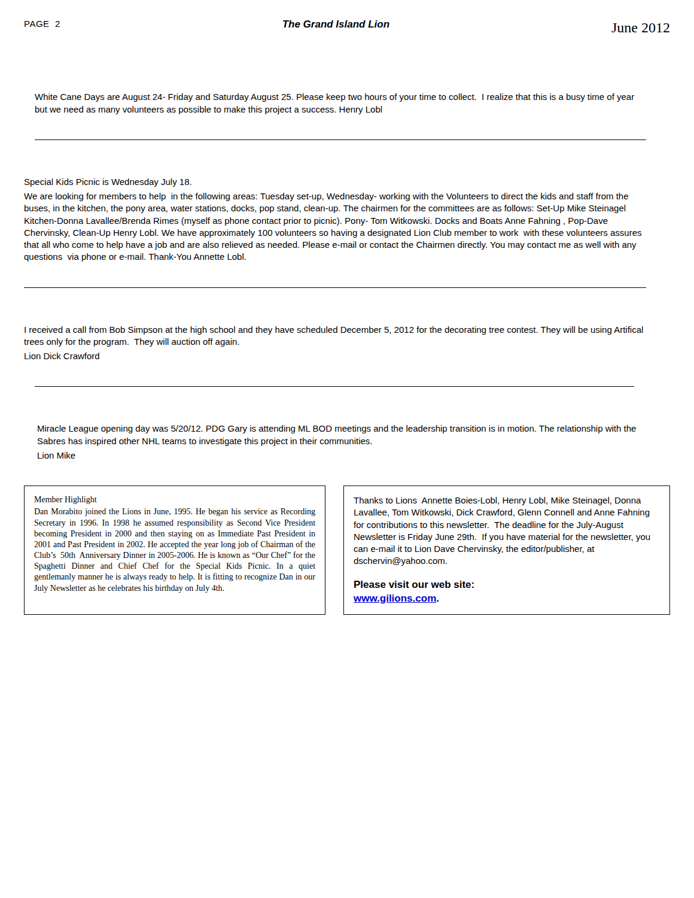PAGE 2
The Grand Island Lion
June 2012
White Cane Days are August 24- Friday and Saturday August 25. Please keep two hours of your time to collect. I realize that this is a busy time of year but we need as many volunteers as possible to make this project a success. Henry Lobl
Special Kids Picnic is Wednesday July 18.
We are looking for members to help in the following areas: Tuesday set-up, Wednesday- working with the Volunteers to direct the kids and staff from the buses, in the kitchen, the pony area, water stations, docks, pop stand, clean-up. The chairmen for the committees are as follows: Set-Up Mike Steinagel Kitchen-Donna Lavallee/Brenda Rimes (myself as phone contact prior to picnic). Pony- Tom Witkowski. Docks and Boats Anne Fahning , Pop-Dave Chervinsky, Clean-Up Henry Lobl. We have approximately 100 volunteers so having a designated Lion Club member to work with these volunteers assures that all who come to help have a job and are also relieved as needed. Please e-mail or contact the Chairmen directly. You may contact me as well with any questions via phone or e-mail. Thank-You Annette Lobl.
I received a call from Bob Simpson at the high school and they have scheduled December 5, 2012 for the decorating tree contest. They will be using Artifical trees only for the program. They will auction off again.
Lion Dick Crawford
Miracle League opening day was 5/20/12. PDG Gary is attending ML BOD meetings and the leadership transition is in motion. The relationship with the Sabres has inspired other NHL teams to investigate this project in their communities.
Lion Mike
Member Highlight
Dan Morabito joined the Lions in June, 1995. He began his service as Recording Secretary in 1996. In 1998 he assumed responsibility as Second Vice President becoming President in 2000 and then staying on as Immediate Past President in 2001 and Past President in 2002. He accepted the year long job of Chairman of the Club’s 50th Anniversary Dinner in 2005-2006. He is known as “Our Chef” for the Spaghetti Dinner and Chief Chef for the Special Kids Picnic. In a quiet gentlemanly manner he is always ready to help. It is fitting to recognize Dan in our July Newsletter as he celebrates his birthday on July 4th.
Thanks to Lions Annette Boies-Lobl, Henry Lobl, Mike Steinagel, Donna Lavallee, Tom Witkowski, Dick Crawford, Glenn Connell and Anne Fahning for contributions to this newsletter. The deadline for the July-August Newsletter is Friday June 29th. If you have material for the newsletter, you can e-mail it to Lion Dave Chervinsky, the editor/publisher, at dschervin@yahoo.com.
Please visit our web site:
www.gilions.com.